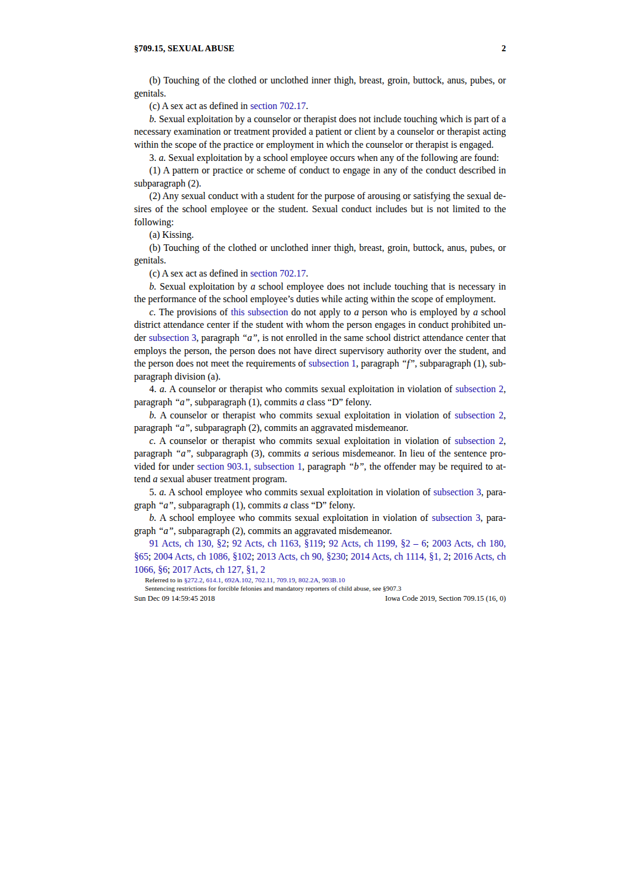§709.15, SEXUAL ABUSE 2
(b) Touching of the clothed or unclothed inner thigh, breast, groin, buttock, anus, pubes, or genitals.
(c) A sex act as defined in section 702.17.
b. Sexual exploitation by a counselor or therapist does not include touching which is part of a necessary examination or treatment provided a patient or client by a counselor or therapist acting within the scope of the practice or employment in which the counselor or therapist is engaged.
3. a. Sexual exploitation by a school employee occurs when any of the following are found:
(1) A pattern or practice or scheme of conduct to engage in any of the conduct described in subparagraph (2).
(2) Any sexual conduct with a student for the purpose of arousing or satisfying the sexual desires of the school employee or the student. Sexual conduct includes but is not limited to the following:
(a) Kissing.
(b) Touching of the clothed or unclothed inner thigh, breast, groin, buttock, anus, pubes, or genitals.
(c) A sex act as defined in section 702.17.
b. Sexual exploitation by a school employee does not include touching that is necessary in the performance of the school employee’s duties while acting within the scope of employment.
c. The provisions of this subsection do not apply to a person who is employed by a school district attendance center if the student with whom the person engages in conduct prohibited under subsection 3, paragraph “a”, is not enrolled in the same school district attendance center that employs the person, the person does not have direct supervisory authority over the student, and the person does not meet the requirements of subsection 1, paragraph “f”, subparagraph (1), subparagraph division (a).
4. a. A counselor or therapist who commits sexual exploitation in violation of subsection 2, paragraph “a”, subparagraph (1), commits a class “D” felony.
b. A counselor or therapist who commits sexual exploitation in violation of subsection 2, paragraph “a”, subparagraph (2), commits an aggravated misdemeanor.
c. A counselor or therapist who commits sexual exploitation in violation of subsection 2, paragraph “a”, subparagraph (3), commits a serious misdemeanor. In lieu of the sentence provided for under section 903.1, subsection 1, paragraph “b”, the offender may be required to attend a sexual abuser treatment program.
5. a. A school employee who commits sexual exploitation in violation of subsection 3, paragraph “a”, subparagraph (1), commits a class “D” felony.
b. A school employee who commits sexual exploitation in violation of subsection 3, paragraph “a”, subparagraph (2), commits an aggravated misdemeanor.
91 Acts, ch 130, §2; 92 Acts, ch 1163, §119; 92 Acts, ch 1199, §2 – 6; 2003 Acts, ch 180, §65; 2004 Acts, ch 1086, §102; 2013 Acts, ch 90, §230; 2014 Acts, ch 1114, §1, 2; 2016 Acts, ch 1066, §6; 2017 Acts, ch 127, §1, 2
Referred to in §272.2, 614.1, 692A.102, 702.11, 709.19, 802.2A, 903B.10
Sentencing restrictions for forcible felonies and mandatory reporters of child abuse, see §907.3
Sun Dec 09 14:59:45 2018 Iowa Code 2019, Section 709.15 (16, 0)